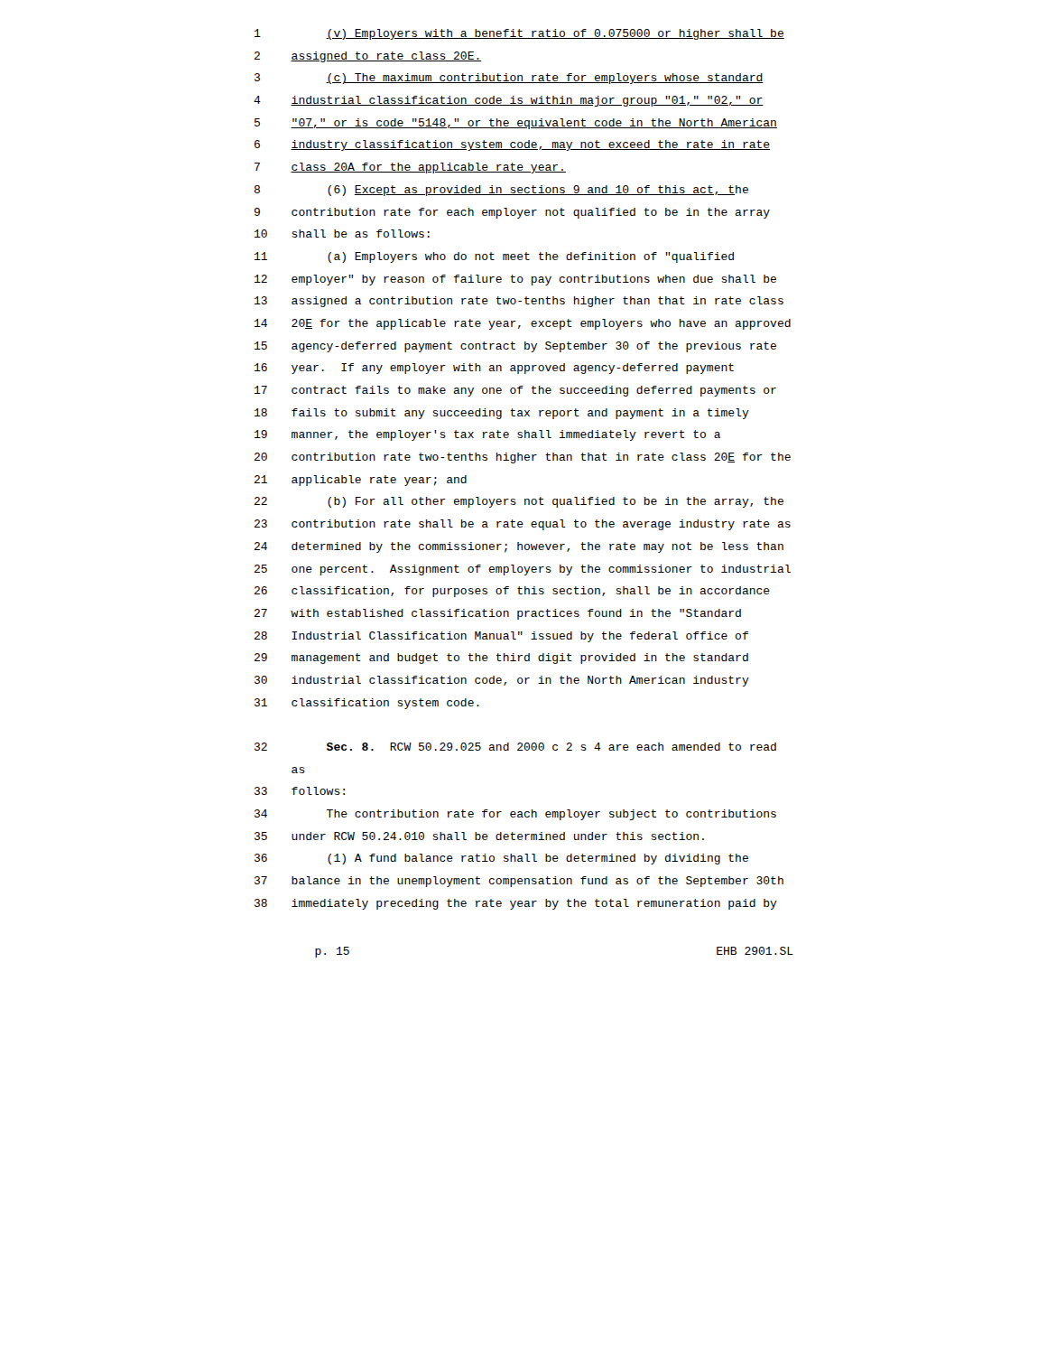1 (v) Employers with a benefit ratio of 0.075000 or higher shall be
2 assigned to rate class 20E.
3 (c) The maximum contribution rate for employers whose standard
4 industrial classification code is within major group "01," "02," or
5"07," or is code "5148," or the equivalent code in the North American
6 industry classification system code, may not exceed the rate in rate
7 class 20A for the applicable rate year.
8 (6) Except as provided in sections 9 and 10 of this act, the
9 contribution rate for each employer not qualified to be in the array
10 shall be as follows:
11 (a) Employers who do not meet the definition of "qualified
12 employer" by reason of failure to pay contributions when due shall be
13 assigned a contribution rate two-tenths higher than that in rate class
1420E for the applicable rate year, except employers who have an approved
15 agency-deferred payment contract by September 30 of the previous rate
16 year. If any employer with an approved agency-deferred payment
17 contract fails to make any one of the succeeding deferred payments or
18 fails to submit any succeeding tax report and payment in a timely
19 manner, the employer's tax rate shall immediately revert to a
20 contribution rate two-tenths higher than that in rate class 20E for the
21 applicable rate year; and
22 (b) For all other employers not qualified to be in the array, the
23 contribution rate shall be a rate equal to the average industry rate as
24 determined by the commissioner; however, the rate may not be less than
25 one percent. Assignment of employers by the commissioner to industrial
26 classification, for purposes of this section, shall be in accordance
27 with established classification practices found in the "Standard
28 Industrial Classification Manual" issued by the federal office of
29 management and budget to the third digit provided in the standard
30 industrial classification code, or in the North American industry
31 classification system code.
32 Sec. 8. RCW 50.29.025 and 2000 c 2 s 4 are each amended to read as
33 follows:
34 The contribution rate for each employer subject to contributions
35 under RCW 50.24.010 shall be determined under this section.
36 (1) A fund balance ratio shall be determined by dividing the
37 balance in the unemployment compensation fund as of the September 30th
38 immediately preceding the rate year by the total remuneration paid by
p. 15 EHB 2901.SL